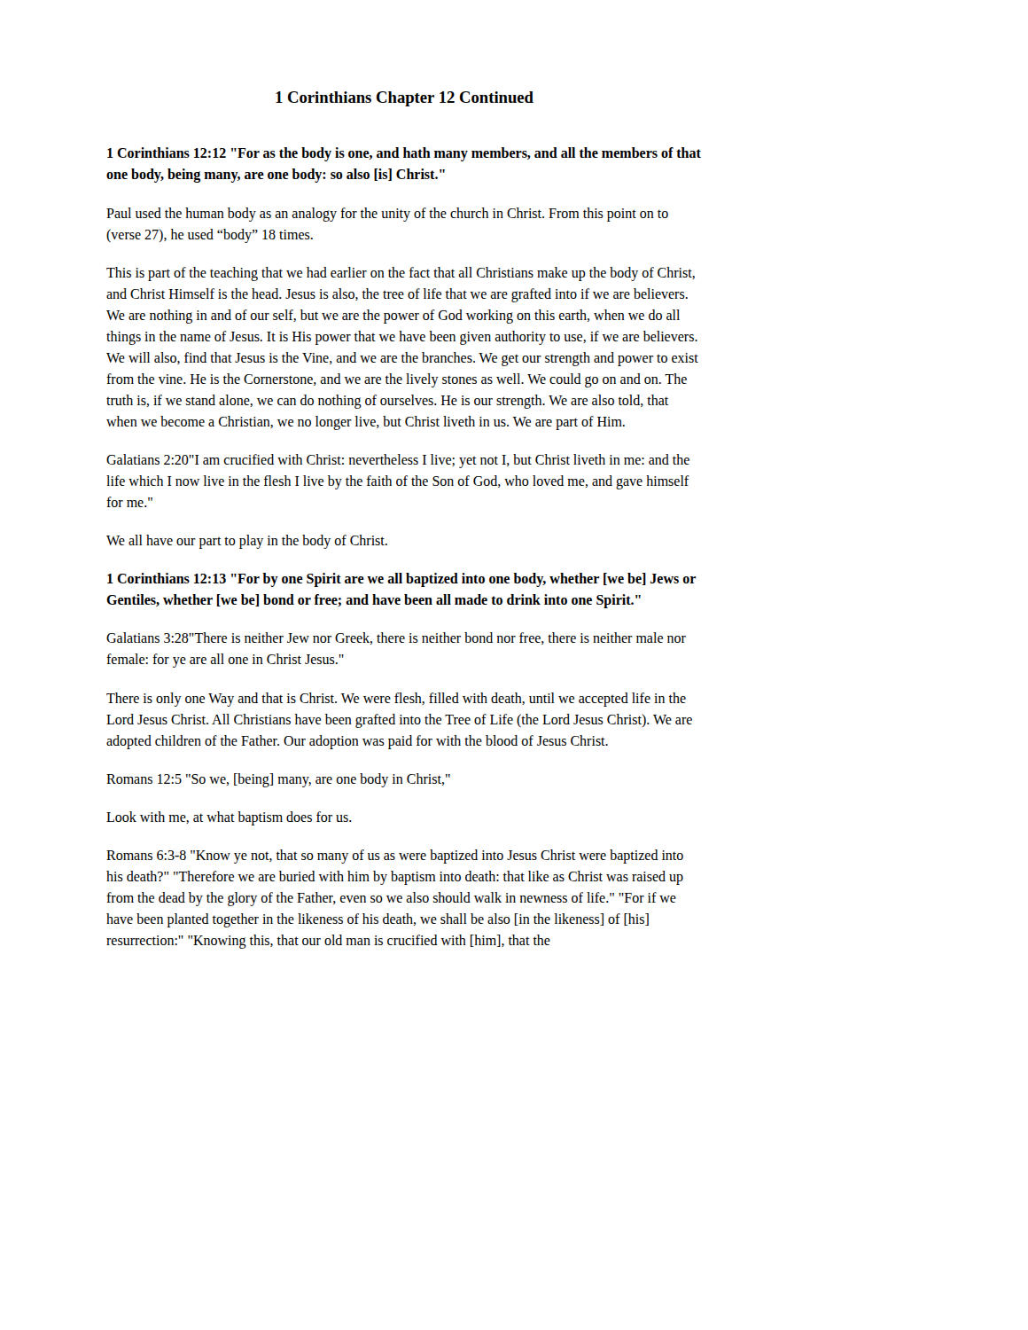1 Corinthians Chapter 12 Continued
1 Corinthians 12:12 "For as the body is one, and hath many members, and all the members of that one body, being many, are one body: so also [is] Christ."
Paul used the human body as an analogy for the unity of the church in Christ. From this point on to (verse 27), he used “body” 18 times.
This is part of the teaching that we had earlier on the fact that all Christians make up the body of Christ, and Christ Himself is the head. Jesus is also, the tree of life that we are grafted into if we are believers. We are nothing in and of our self, but we are the power of God working on this earth, when we do all things in the name of Jesus. It is His power that we have been given authority to use, if we are believers. We will also, find that Jesus is the Vine, and we are the branches. We get our strength and power to exist from the vine. He is the Cornerstone, and we are the lively stones as well. We could go on and on. The truth is, if we stand alone, we can do nothing of ourselves. He is our strength. We are also told, that when we become a Christian, we no longer live, but Christ liveth in us. We are part of Him.
Galatians 2:20"I am crucified with Christ: nevertheless I live; yet not I, but Christ liveth in me: and the life which I now live in the flesh I live by the faith of the Son of God, who loved me, and gave himself for me."
We all have our part to play in the body of Christ.
1 Corinthians 12:13 "For by one Spirit are we all baptized into one body, whether [we be] Jews or Gentiles, whether [we be] bond or free; and have been all made to drink into one Spirit."
Galatians 3:28"There is neither Jew nor Greek, there is neither bond nor free, there is neither male nor female: for ye are all one in Christ Jesus."
There is only one Way and that is Christ. We were flesh, filled with death, until we accepted life in the Lord Jesus Christ. All Christians have been grafted into the Tree of Life (the Lord Jesus Christ). We are adopted children of the Father. Our adoption was paid for with the blood of Jesus Christ.
Romans 12:5 "So we, [being] many, are one body in Christ,"
Look with me, at what baptism does for us.
Romans 6:3-8 "Know ye not, that so many of us as were baptized into Jesus Christ were baptized into his death?" "Therefore we are buried with him by baptism into death: that like as Christ was raised up from the dead by the glory of the Father, even so we also should walk in newness of life." "For if we have been planted together in the likeness of his death, we shall be also [in the likeness] of [his] resurrection:" "Knowing this, that our old man is crucified with [him], that the